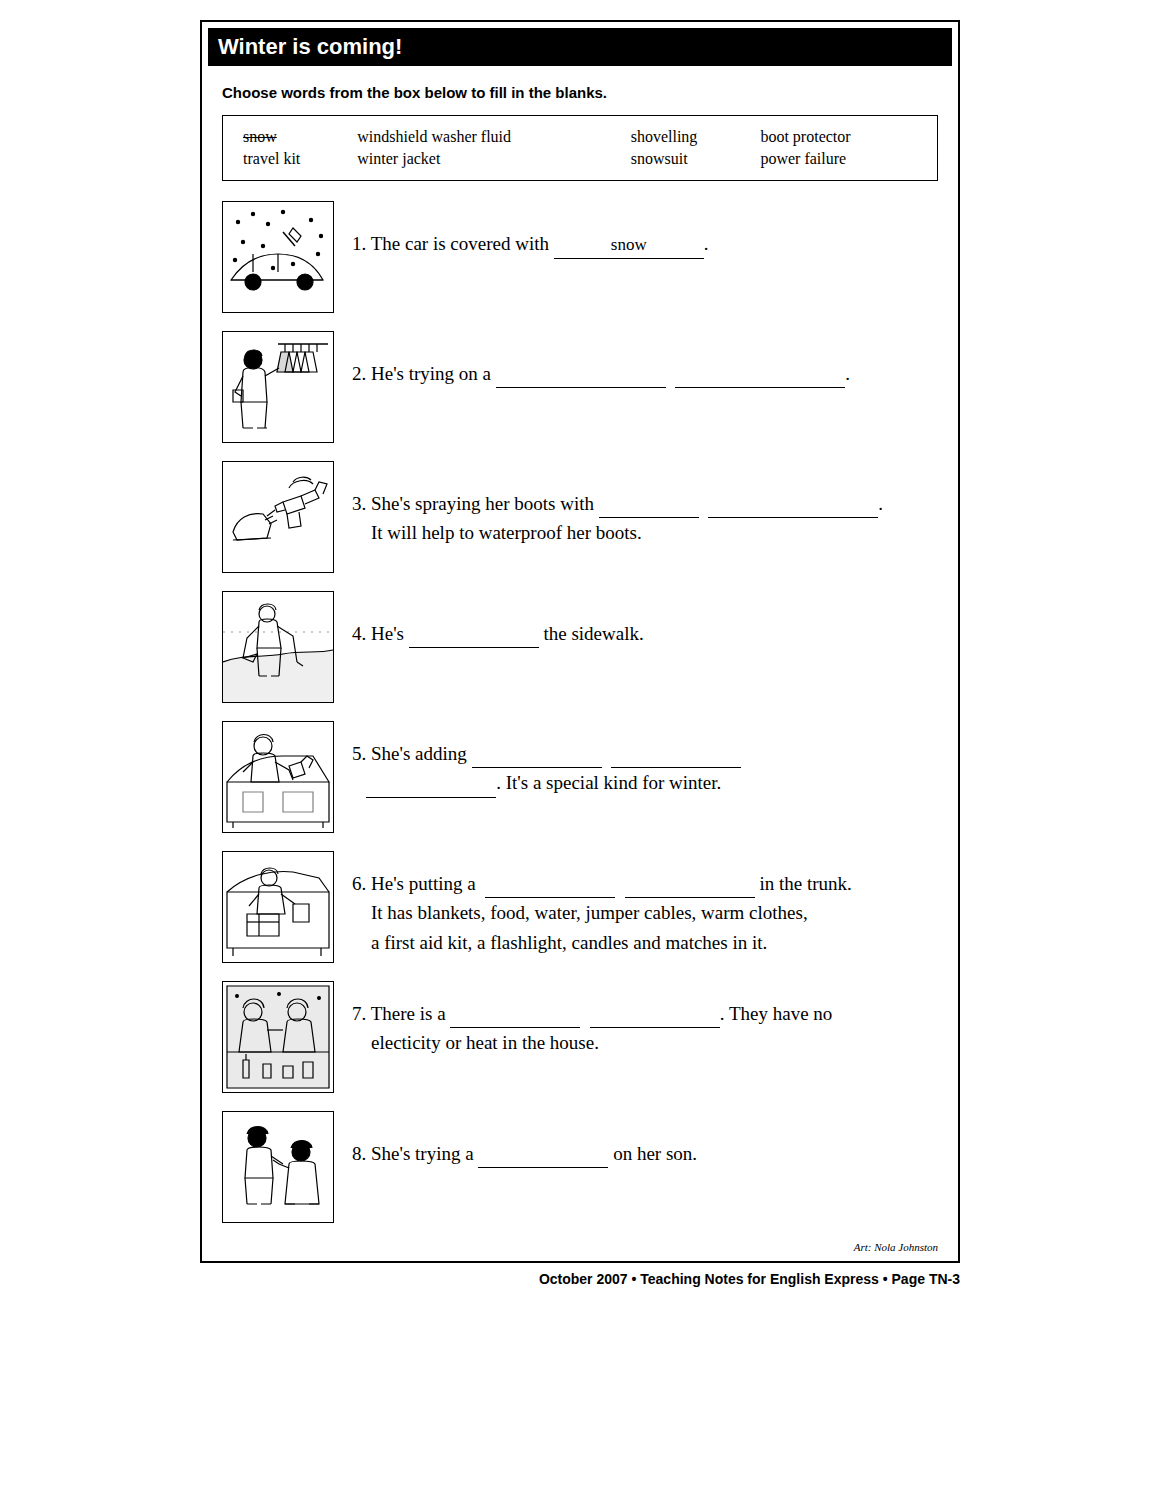Winter is coming!
Choose words from the box below to fill in the blanks.
| snow | windshield washer fluid | shovelling | boot protector |
| travel kit | winter jacket | snowsuit | power failure |
1. The car is covered with snow.
2. He's trying on a .
3. She's spraying her boots with .
It will help to waterproof her boots.
4. He's the sidewalk.
5. She's adding
. It's a special kind for winter.
6. He's putting a in the trunk.
It has blankets, food, water, jumper cables, warm clothes,
a first aid kit, a flashlight, candles and matches in it.
7. There is a . They have no
electicity or heat in the house.
8. She's trying a on her son.
Art: Nola Johnston
October 2007 • Teaching Notes for English Express • Page TN-3